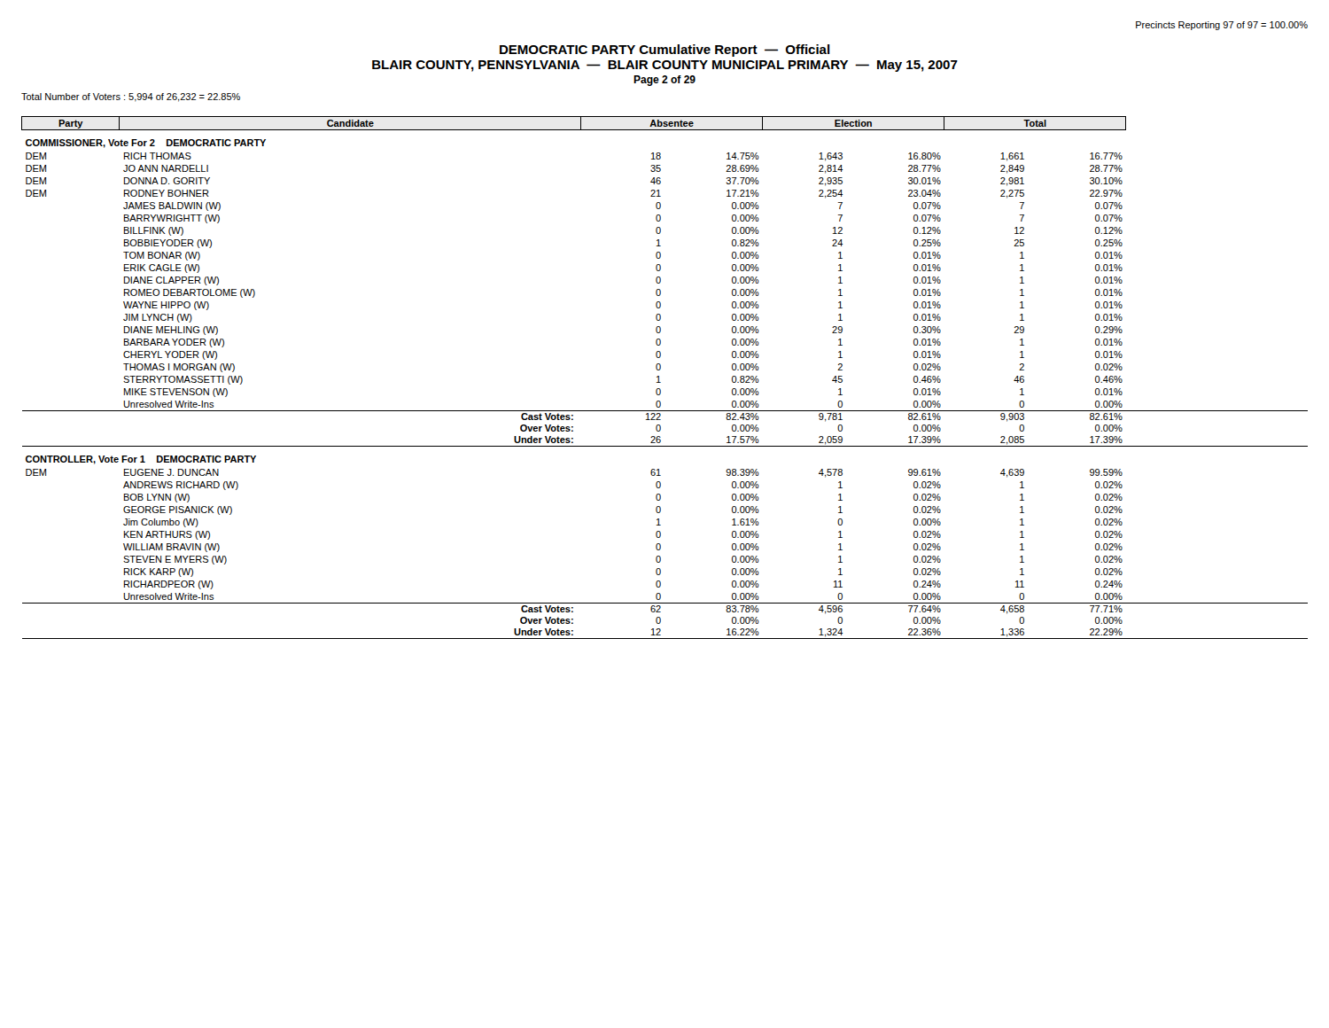05/24/2007 11:43 AM
Precincts Reporting 97 of 97 = 100.00%
DEMOCRATIC PARTY Cumulative Report — Official
BLAIR COUNTY, PENNSYLVANIA — BLAIR COUNTY MUNICIPAL PRIMARY — May 15, 2007
Page 2 of 29
Total Number of Voters : 5,994 of 26,232 = 22.85%
| Party | Candidate | Absentee | Election | Total | |
| --- | --- | --- | --- | --- | --- |
| COMMISSIONER, Vote For 2 DEMOCRATIC PARTY |
| DEM | RICH THOMAS | 18 | 14.75% | 1,643 | 16.80% | 1,661 | 16.77% | |
| DEM | JO ANN NARDELLI | 35 | 28.69% | 2,814 | 28.77% | 2,849 | 28.77% | |
| DEM | DONNA D. GORITY | 46 | 37.70% | 2,935 | 30.01% | 2,981 | 30.10% | |
| DEM | RODNEY BOHNER | 21 | 17.21% | 2,254 | 23.04% | 2,275 | 22.97% | |
| | JAMES BALDWIN (W) | 0 | 0.00% | 7 | 0.07% | 7 | 0.07% | |
| | BARRYWRIGHTT (W) | 0 | 0.00% | 7 | 0.07% | 7 | 0.07% | |
| | BILLFINK (W) | 0 | 0.00% | 12 | 0.12% | 12 | 0.12% | |
| | BOBBIEYODER (W) | 1 | 0.82% | 24 | 0.25% | 25 | 0.25% | |
| | TOM BONAR (W) | 0 | 0.00% | 1 | 0.01% | 1 | 0.01% | |
| | ERIK CAGLE (W) | 0 | 0.00% | 1 | 0.01% | 1 | 0.01% | |
| | DIANE CLAPPER (W) | 0 | 0.00% | 1 | 0.01% | 1 | 0.01% | |
| | ROMEO DEBARTOLOME (W) | 0 | 0.00% | 1 | 0.01% | 1 | 0.01% | |
| | WAYNE HIPPO (W) | 0 | 0.00% | 1 | 0.01% | 1 | 0.01% | |
| | JIM LYNCH (W) | 0 | 0.00% | 1 | 0.01% | 1 | 0.01% | |
| | DIANE MEHLING (W) | 0 | 0.00% | 29 | 0.30% | 29 | 0.29% | |
| | BARBARA YODER (W) | 0 | 0.00% | 1 | 0.01% | 1 | 0.01% | |
| | CHERYL YODER (W) | 0 | 0.00% | 1 | 0.01% | 1 | 0.01% | |
| | THOMAS I MORGAN (W) | 0 | 0.00% | 2 | 0.02% | 2 | 0.02% | |
| | STERRYTOMASSETTI (W) | 1 | 0.82% | 45 | 0.46% | 46 | 0.46% | |
| | MIKE STEVENSON (W) | 0 | 0.00% | 1 | 0.01% | 1 | 0.01% | |
| | Unresolved Write-Ins | 0 | 0.00% | 0 | 0.00% | 0 | 0.00% | |
| | Cast Votes: | 122 | 82.43% | 9,781 | 82.61% | 9,903 | 82.61% | |
| | Over Votes: | 0 | 0.00% | 0 | 0.00% | 0 | 0.00% | |
| | Under Votes: | 26 | 17.57% | 2,059 | 17.39% | 2,085 | 17.39% | |
| CONTROLLER, Vote For 1 DEMOCRATIC PARTY |
| DEM | EUGENE J. DUNCAN | 61 | 98.39% | 4,578 | 99.61% | 4,639 | 99.59% | |
| | ANDREWS RICHARD (W) | 0 | 0.00% | 1 | 0.02% | 1 | 0.02% | |
| | BOB LYNN (W) | 0 | 0.00% | 1 | 0.02% | 1 | 0.02% | |
| | GEORGE PISANICK (W) | 0 | 0.00% | 1 | 0.02% | 1 | 0.02% | |
| | Jim Columbo (W) | 1 | 1.61% | 0 | 0.00% | 1 | 0.02% | |
| | KEN ARTHURS (W) | 0 | 0.00% | 1 | 0.02% | 1 | 0.02% | |
| | WILLIAM BRAVIN (W) | 0 | 0.00% | 1 | 0.02% | 1 | 0.02% | |
| | STEVEN E MYERS (W) | 0 | 0.00% | 1 | 0.02% | 1 | 0.02% | |
| | RICK KARP (W) | 0 | 0.00% | 1 | 0.02% | 1 | 0.02% | |
| | RICHARDPEOR (W) | 0 | 0.00% | 11 | 0.24% | 11 | 0.24% | |
| | Unresolved Write-Ins | 0 | 0.00% | 0 | 0.00% | 0 | 0.00% | |
| | Cast Votes: | 62 | 83.78% | 4,596 | 77.64% | 4,658 | 77.71% | |
| | Over Votes: | 0 | 0.00% | 0 | 0.00% | 0 | 0.00% | |
| | Under Votes: | 12 | 16.22% | 1,324 | 22.36% | 1,336 | 22.29% | |